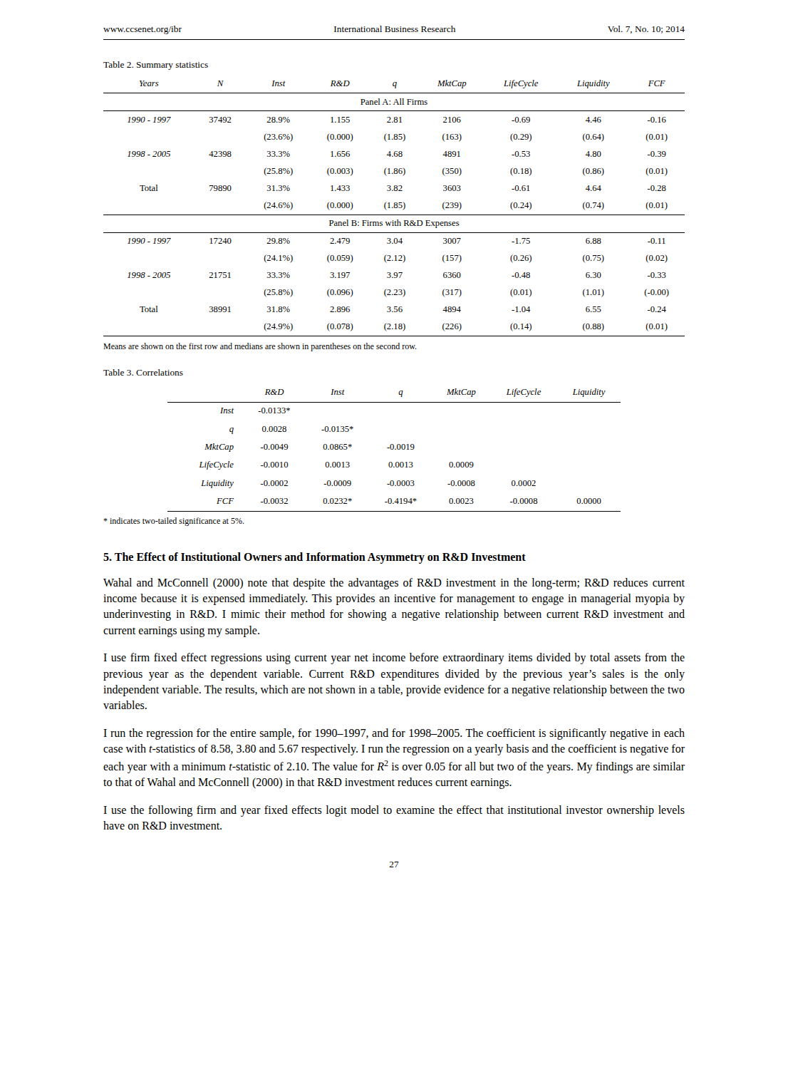www.ccsenet.org/ibr
International Business Research
Vol. 7, No. 10; 2014
Table 2. Summary statistics
| Panel A: All Firms |
| Years | N | Inst | R&D | q | MktCap | LifeCycle | Liquidity | FCF |
| 1990 - 1997 | 37492 | 28.9% | 1.155 | 2.81 | 2106 | -0.69 | 4.46 | -0.16 |
| | | (23.6%) | (0.000) | (1.85) | (163) | (0.29) | (0.64) | (0.01) |
| 1998 - 2005 | 42398 | 33.3% | 1.656 | 4.68 | 4891 | -0.53 | 4.80 | -0.39 |
| | | (25.8%) | (0.003) | (1.86) | (350) | (0.18) | (0.86) | (0.01) |
| Total | 79890 | 31.3% | 1.433 | 3.82 | 3603 | -0.61 | 4.64 | -0.28 |
| | | (24.6%) | (0.000) | (1.85) | (239) | (0.24) | (0.74) | (0.01) |
| Panel B: Firms with R&D Expenses |
| 1990 - 1997 | 17240 | 29.8% | 2.479 | 3.04 | 3007 | -1.75 | 6.88 | -0.11 |
| | | (24.1%) | (0.059) | (2.12) | (157) | (0.26) | (0.75) | (0.02) |
| 1998 - 2005 | 21751 | 33.3% | 3.197 | 3.97 | 6360 | -0.48 | 6.30 | -0.33 |
| | | (25.8%) | (0.096) | (2.23) | (317) | (0.01) | (1.01) | (-0.00) |
| Total | 38991 | 31.8% | 2.896 | 3.56 | 4894 | -1.04 | 6.55 | -0.24 |
| | | (24.9%) | (0.078) | (2.18) | (226) | (0.14) | (0.88) | (0.01) |
Means are shown on the first row and medians are shown in parentheses on the second row.
Table 3. Correlations
| | R&D | Inst | q | MktCap | LifeCycle | Liquidity |
| --- | --- | --- | --- | --- | --- | --- |
| Inst | -0.0133* | | | | | |
| q | 0.0028 | -0.0135* | | | | |
| MktCap | -0.0049 | 0.0865* | -0.0019 | | | |
| LifeCycle | -0.0010 | 0.0013 | 0.0013 | 0.0009 | | |
| Liquidity | -0.0002 | -0.0009 | -0.0003 | -0.0008 | 0.0002 | |
| FCF | -0.0032 | 0.0232* | -0.4194* | 0.0023 | -0.0008 | 0.0000 |
* indicates two-tailed significance at 5%.
5. The Effect of Institutional Owners and Information Asymmetry on R&D Investment
Wahal and McConnell (2000) note that despite the advantages of R&D investment in the long-term; R&D reduces current income because it is expensed immediately. This provides an incentive for management to engage in managerial myopia by underinvesting in R&D. I mimic their method for showing a negative relationship between current R&D investment and current earnings using my sample.
I use firm fixed effect regressions using current year net income before extraordinary items divided by total assets from the previous year as the dependent variable. Current R&D expenditures divided by the previous year’s sales is the only independent variable. The results, which are not shown in a table, provide evidence for a negative relationship between the two variables.
I run the regression for the entire sample, for 1990–1997, and for 1998–2005. The coefficient is significantly negative in each case with t-statistics of 8.58, 3.80 and 5.67 respectively. I run the regression on a yearly basis and the coefficient is negative for each year with a minimum t-statistic of 2.10. The value for R2 is over 0.05 for all but two of the years. My findings are similar to that of Wahal and McConnell (2000) in that R&D investment reduces current earnings.
I use the following firm and year fixed effects logit model to examine the effect that institutional investor ownership levels have on R&D investment.
27